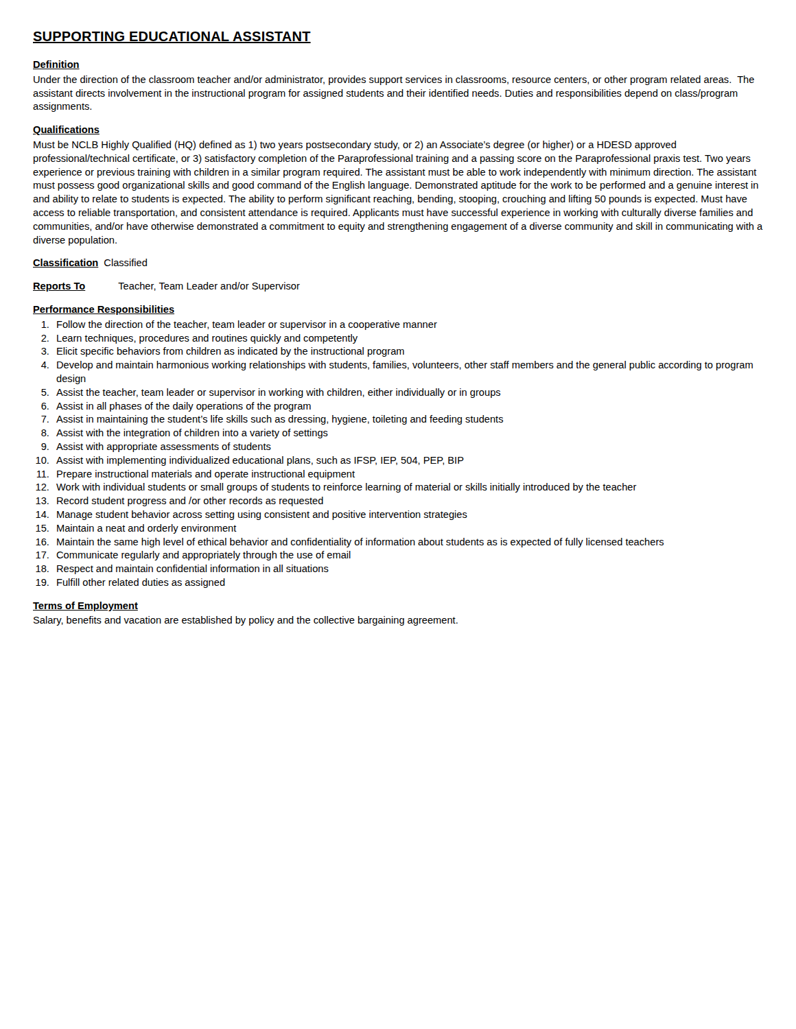SUPPORTING EDUCATIONAL ASSISTANT
Definition
Under the direction of the classroom teacher and/or administrator, provides support services in classrooms, resource centers, or other program related areas. The assistant directs involvement in the instructional program for assigned students and their identified needs. Duties and responsibilities depend on class/program assignments.
Qualifications
Must be NCLB Highly Qualified (HQ) defined as 1) two years postsecondary study, or 2) an Associate’s degree (or higher) or a HDESD approved professional/technical certificate, or 3) satisfactory completion of the Paraprofessional training and a passing score on the Paraprofessional praxis test. Two years experience or previous training with children in a similar program required. The assistant must be able to work independently with minimum direction. The assistant must possess good organizational skills and good command of the English language. Demonstrated aptitude for the work to be performed and a genuine interest in and ability to relate to students is expected. The ability to perform significant reaching, bending, stooping, crouching and lifting 50 pounds is expected. Must have access to reliable transportation, and consistent attendance is required. Applicants must have successful experience in working with culturally diverse families and communities, and/or have otherwise demonstrated a commitment to equity and strengthening engagement of a diverse community and skill in communicating with a diverse population.
Classification
Classified
Reports To
Teacher, Team Leader and/or Supervisor
Performance Responsibilities
Follow the direction of the teacher, team leader or supervisor in a cooperative manner
Learn techniques, procedures and routines quickly and competently
Elicit specific behaviors from children as indicated by the instructional program
Develop and maintain harmonious working relationships with students, families, volunteers, other staff members and the general public according to program design
Assist the teacher, team leader or supervisor in working with children, either individually or in groups
Assist in all phases of the daily operations of the program
Assist in maintaining the student’s life skills such as dressing, hygiene, toileting and feeding students
Assist with the integration of children into a variety of settings
Assist with appropriate assessments of students
Assist with implementing individualized educational plans, such as IFSP, IEP, 504, PEP, BIP
Prepare instructional materials and operate instructional equipment
Work with individual students or small groups of students to reinforce learning of material or skills initially introduced by the teacher
Record student progress and /or other records as requested
Manage student behavior across setting using consistent and positive intervention strategies
Maintain a neat and orderly environment
Maintain the same high level of ethical behavior and confidentiality of information about students as is expected of fully licensed teachers
Communicate regularly and appropriately through the use of email
Respect and maintain confidential information in all situations
Fulfill other related duties as assigned
Terms of Employment
Salary, benefits and vacation are established by policy and the collective bargaining agreement.